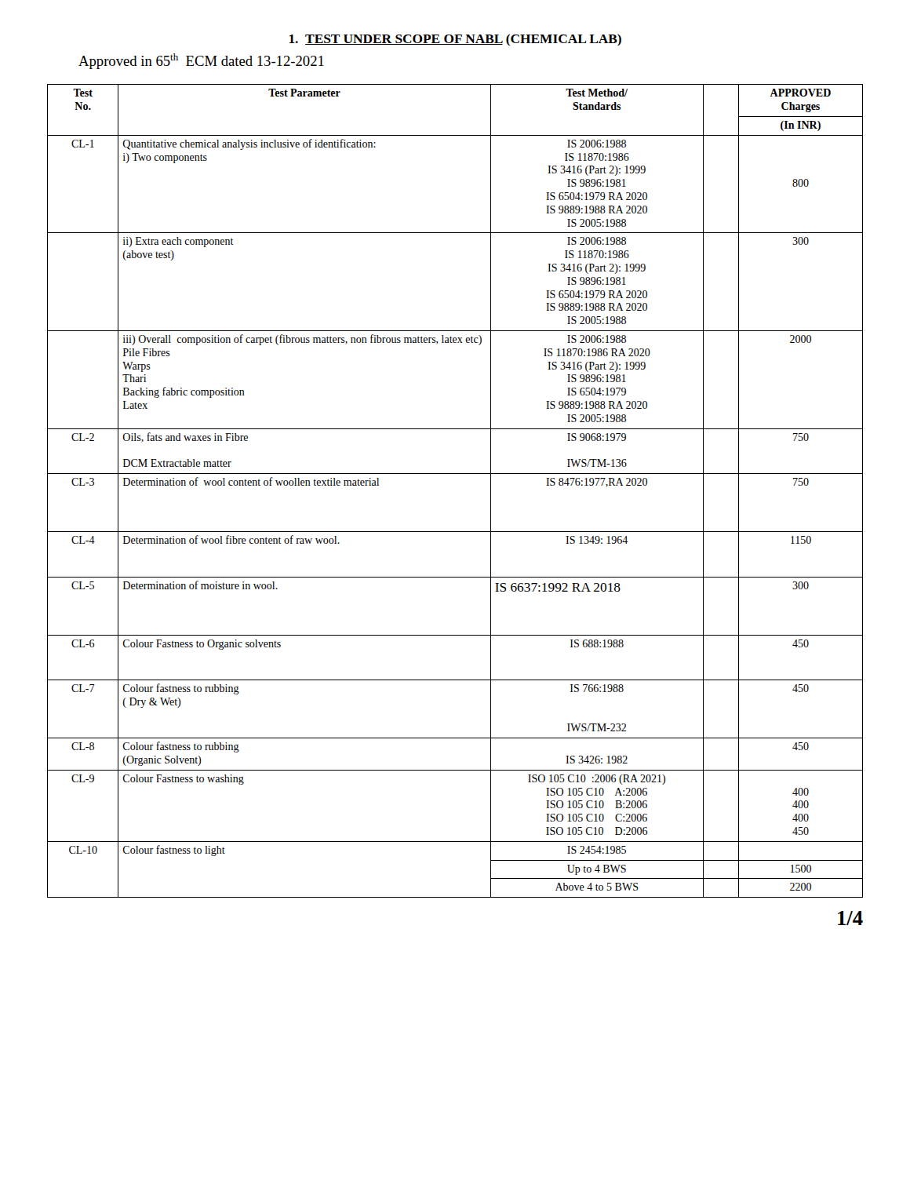1. TEST UNDER SCOPE OF NABL (CHEMICAL LAB)
Approved in 65th ECM dated 13-12-2021
| Test No. | Test Parameter | Test Method/ Standards | | APPROVED Charges |
| --- | --- | --- | --- | --- |
| (In INR) |
| CL-1 | Quantitative chemical analysis inclusive of identification: i) Two components | IS 2006:1988 IS 11870:1986 IS 3416 (Part 2): 1999 IS 9896:1981 IS 6504:1979 RA 2020 IS 9889:1988 RA 2020 IS 2005:1988 | | 800 |
| | ii) Extra each component (above test) | IS 2006:1988 IS 11870:1986 IS 3416 (Part 2): 1999 IS 9896:1981 IS 6504:1979 RA 2020 IS 9889:1988 RA 2020 IS 2005:1988 | | 300 |
| | iii) Overall composition of carpet (fibrous matters, non fibrous matters, latex etc) Pile Fibres Warps Thari Backing fabric composition Latex | IS 2006:1988 IS 11870:1986 RA 2020 IS 3416 (Part 2): 1999 IS 9896:1981 IS 6504:1979 IS 9889:1988 RA 2020 IS 2005:1988 | | 2000 |
| CL-2 | Oils, fats and waxes in Fibre DCM Extractable matter | IS 9068:1979 IWS/TM-136 | | 750 |
| CL-3 | Determination of wool content of woollen textile material | IS 8476:1977,RA 2020 | | 750 |
| CL-4 | Determination of wool fibre content of raw wool. | IS 1349: 1964 | | 1150 |
| CL-5 | Determination of moisture in wool. | IS 6637:1992 RA 2018 | | 300 |
| CL-6 | Colour Fastness to Organic solvents | IS 688:1988 | | 450 |
| CL-7 | Colour fastness to rubbing ( Dry & Wet) | IS 766:1988 IWS/TM-232 | | 450 |
| CL-8 | Colour fastness to rubbing (Organic Solvent) | IS 3426: 1982 | | 450 |
| CL-9 | Colour Fastness to washing | ISO 105 C10 :2006 (RA 2021) ISO 105 C10 A:2006 ISO 105 C10 B:2006 ISO 105 C10 C:2006 ISO 105 C10 D:2006 | | 400 400 400 450 |
| CL-10 | Colour fastness to light | IS 2454:1985 | | |
| Up to 4 BWS | | 1500 |
| Above 4 to 5 BWS | | 2200 |
1/4